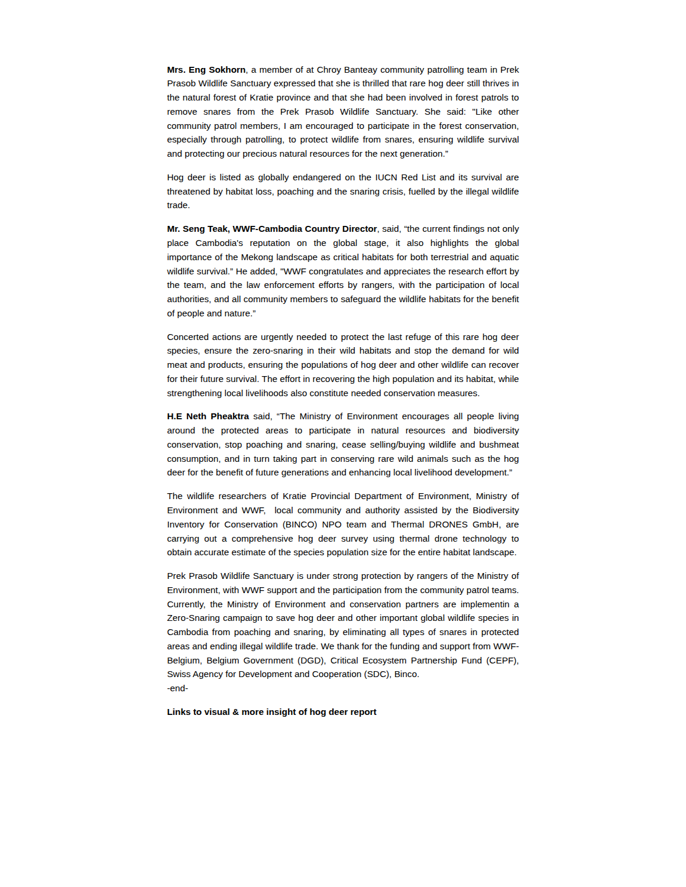Mrs. Eng Sokhorn, a member of at Chroy Banteay community patrolling team in Prek Prasob Wildlife Sanctuary expressed that she is thrilled that rare hog deer still thrives in the natural forest of Kratie province and that she had been involved in forest patrols to remove snares from the Prek Prasob Wildlife Sanctuary. She said: "Like other community patrol members, I am encouraged to participate in the forest conservation, especially through patrolling, to protect wildlife from snares, ensuring wildlife survival and protecting our precious natural resources for the next generation.”
Hog deer is listed as globally endangered on the IUCN Red List and its survival are threatened by habitat loss, poaching and the snaring crisis, fuelled by the illegal wildlife trade.
Mr. Seng Teak, WWF-Cambodia Country Director, said, “the current findings not only place Cambodia's reputation on the global stage, it also highlights the global importance of the Mekong landscape as critical habitats for both terrestrial and aquatic wildlife survival.” He added, "WWF congratulates and appreciates the research effort by the team, and the law enforcement efforts by rangers, with the participation of local authorities, and all community members to safeguard the wildlife habitats for the benefit of people and nature.”
Concerted actions are urgently needed to protect the last refuge of this rare hog deer species, ensure the zero-snaring in their wild habitats and stop the demand for wild meat and products, ensuring the populations of hog deer and other wildlife can recover for their future survival. The effort in recovering the high population and its habitat, while strengthening local livelihoods also constitute needed conservation measures.
H.E Neth Pheaktra said, “The Ministry of Environment encourages all people living around the protected areas to participate in natural resources and biodiversity conservation, stop poaching and snaring, cease selling/buying wildlife and bushmeat consumption, and in turn taking part in conserving rare wild animals such as the hog deer for the benefit of future generations and enhancing local livelihood development.”
The wildlife researchers of Kratie Provincial Department of Environment, Ministry of Environment and WWF, local community and authority assisted by the Biodiversity Inventory for Conservation (BINCO) NPO team and Thermal DRONES GmbH, are carrying out a comprehensive hog deer survey using thermal drone technology to obtain accurate estimate of the species population size for the entire habitat landscape.
Prek Prasob Wildlife Sanctuary is under strong protection by rangers of the Ministry of Environment, with WWF support and the participation from the community patrol teams. Currently, the Ministry of Environment and conservation partners are implementin a Zero-Snaring campaign to save hog deer and other important global wildlife species in Cambodia from poaching and snaring, by eliminating all types of snares in protected areas and ending illegal wildlife trade. We thank for the funding and support from WWF-Belgium, Belgium Government (DGD), Critical Ecosystem Partnership Fund (CEPF), Swiss Agency for Development and Cooperation (SDC), Binco.
-end-
Links to visual & more insight of hog deer report